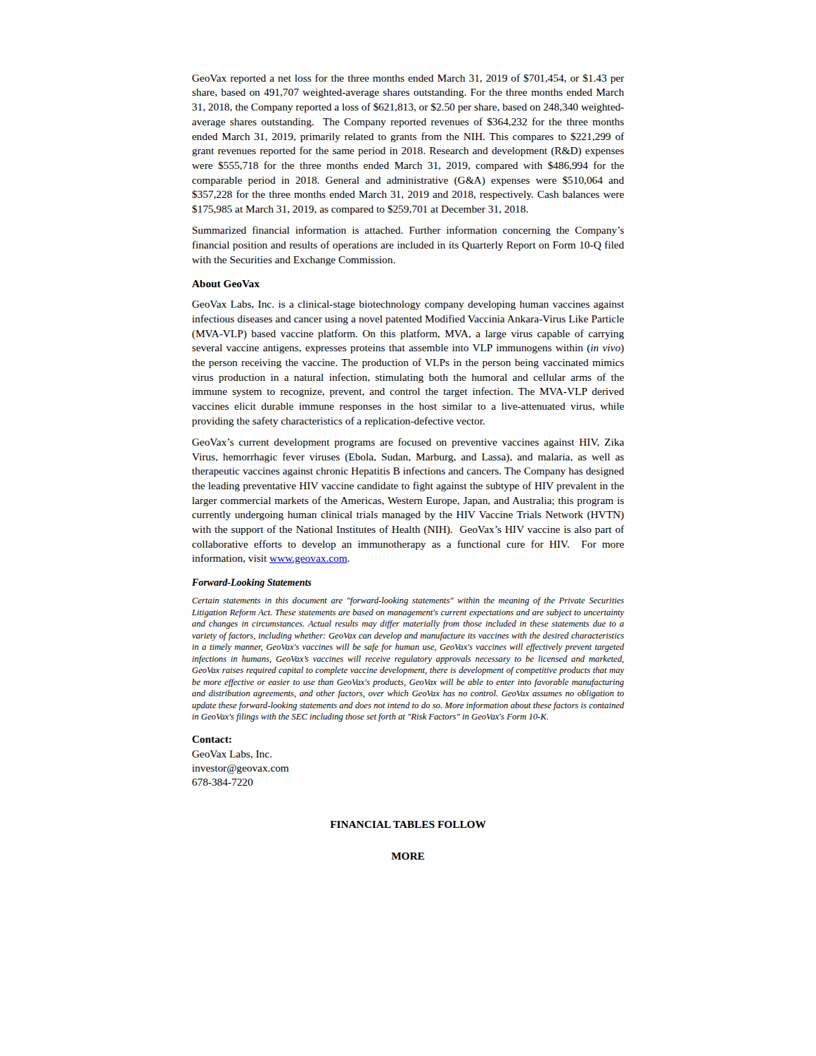GeoVax reported a net loss for the three months ended March 31, 2019 of $701,454, or $1.43 per share, based on 491,707 weighted-average shares outstanding. For the three months ended March 31, 2018, the Company reported a loss of $621,813, or $2.50 per share, based on 248,340 weighted-average shares outstanding. The Company reported revenues of $364,232 for the three months ended March 31, 2019, primarily related to grants from the NIH. This compares to $221,299 of grant revenues reported for the same period in 2018. Research and development (R&D) expenses were $555,718 for the three months ended March 31, 2019, compared with $486,994 for the comparable period in 2018. General and administrative (G&A) expenses were $510,064 and $357,228 for the three months ended March 31, 2019 and 2018, respectively. Cash balances were $175,985 at March 31, 2019, as compared to $259,701 at December 31, 2018.
Summarized financial information is attached. Further information concerning the Company’s financial position and results of operations are included in its Quarterly Report on Form 10-Q filed with the Securities and Exchange Commission.
About GeoVax
GeoVax Labs, Inc. is a clinical-stage biotechnology company developing human vaccines against infectious diseases and cancer using a novel patented Modified Vaccinia Ankara-Virus Like Particle (MVA-VLP) based vaccine platform. On this platform, MVA, a large virus capable of carrying several vaccine antigens, expresses proteins that assemble into VLP immunogens within (in vivo) the person receiving the vaccine. The production of VLPs in the person being vaccinated mimics virus production in a natural infection, stimulating both the humoral and cellular arms of the immune system to recognize, prevent, and control the target infection. The MVA-VLP derived vaccines elicit durable immune responses in the host similar to a live-attenuated virus, while providing the safety characteristics of a replication-defective vector.
GeoVax’s current development programs are focused on preventive vaccines against HIV, Zika Virus, hemorrhagic fever viruses (Ebola, Sudan, Marburg, and Lassa), and malaria, as well as therapeutic vaccines against chronic Hepatitis B infections and cancers. The Company has designed the leading preventative HIV vaccine candidate to fight against the subtype of HIV prevalent in the larger commercial markets of the Americas, Western Europe, Japan, and Australia; this program is currently undergoing human clinical trials managed by the HIV Vaccine Trials Network (HVTN) with the support of the National Institutes of Health (NIH). GeoVax’s HIV vaccine is also part of collaborative efforts to develop an immunotherapy as a functional cure for HIV. For more information, visit www.geovax.com.
Forward-Looking Statements
Certain statements in this document are "forward-looking statements" within the meaning of the Private Securities Litigation Reform Act. These statements are based on management's current expectations and are subject to uncertainty and changes in circumstances. Actual results may differ materially from those included in these statements due to a variety of factors, including whether: GeoVax can develop and manufacture its vaccines with the desired characteristics in a timely manner, GeoVax's vaccines will be safe for human use, GeoVax's vaccines will effectively prevent targeted infections in humans, GeoVax’s vaccines will receive regulatory approvals necessary to be licensed and marketed, GeoVax raises required capital to complete vaccine development, there is development of competitive products that may be more effective or easier to use than GeoVax's products, GeoVax will be able to enter into favorable manufacturing and distribution agreements, and other factors, over which GeoVax has no control. GeoVax assumes no obligation to update these forward-looking statements and does not intend to do so. More information about these factors is contained in GeoVax's filings with the SEC including those set forth at "Risk Factors" in GeoVax's Form 10-K.
Contact:
GeoVax Labs, Inc.
investor@geovax.com
678-384-7220
FINANCIAL TABLES FOLLOW
MORE